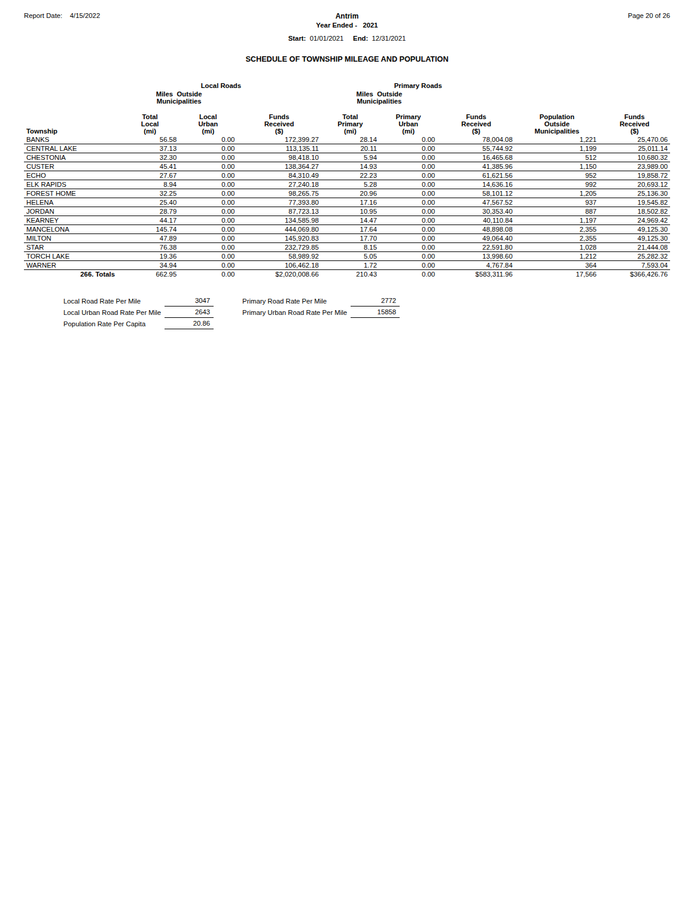Report Date: 4/15/2022
Antrim
Year Ended - 2021
Page 20 of 26
Start: 01/01/2021 End: 12/31/2021
SCHEDULE OF TOWNSHIP MILEAGE AND POPULATION
| | Local Roads | Primary Roads | | |
| --- | --- | --- | --- | --- |
| | Miles Outside Municipalities | | Miles Outside Municipalities | | | |
| Township | Total Local (mi) | Local Urban (mi) | Funds Received ($) | Total Primary (mi) | Primary Urban (mi) | Funds Received ($) | Population Outside Municipalities | Funds Received ($) |
| BANKS | 56.58 | 0.00 | 172,399.27 | 28.14 | 0.00 | 78,004.08 | 1,221 | 25,470.06 |
| CENTRAL LAKE | 37.13 | 0.00 | 113,135.11 | 20.11 | 0.00 | 55,744.92 | 1,199 | 25,011.14 |
| CHESTONIA | 32.30 | 0.00 | 98,418.10 | 5.94 | 0.00 | 16,465.68 | 512 | 10,680.32 |
| CUSTER | 45.41 | 0.00 | 138,364.27 | 14.93 | 0.00 | 41,385.96 | 1,150 | 23,989.00 |
| ECHO | 27.67 | 0.00 | 84,310.49 | 22.23 | 0.00 | 61,621.56 | 952 | 19,858.72 |
| ELK RAPIDS | 8.94 | 0.00 | 27,240.18 | 5.28 | 0.00 | 14,636.16 | 992 | 20,693.12 |
| FOREST HOME | 32.25 | 0.00 | 98,265.75 | 20.96 | 0.00 | 58,101.12 | 1,205 | 25,136.30 |
| HELENA | 25.40 | 0.00 | 77,393.80 | 17.16 | 0.00 | 47,567.52 | 937 | 19,545.82 |
| JORDAN | 28.79 | 0.00 | 87,723.13 | 10.95 | 0.00 | 30,353.40 | 887 | 18,502.82 |
| KEARNEY | 44.17 | 0.00 | 134,585.98 | 14.47 | 0.00 | 40,110.84 | 1,197 | 24,969.42 |
| MANCELONA | 145.74 | 0.00 | 444,069.80 | 17.64 | 0.00 | 48,898.08 | 2,355 | 49,125.30 |
| MILTON | 47.89 | 0.00 | 145,920.83 | 17.70 | 0.00 | 49,064.40 | 2,355 | 49,125.30 |
| STAR | 76.38 | 0.00 | 232,729.85 | 8.15 | 0.00 | 22,591.80 | 1,028 | 21,444.08 |
| TORCH LAKE | 19.36 | 0.00 | 58,989.92 | 5.05 | 0.00 | 13,998.60 | 1,212 | 25,282.32 |
| WARNER | 34.94 | 0.00 | 106,462.18 | 1.72 | 0.00 | 4,767.84 | 364 | 7,593.04 |
| 266. Totals | 662.95 | 0.00 | $2,020,008.66 | 210.43 | 0.00 | $583,311.96 | 17,566 | $366,426.76 |
| Local Road Rate Per Mile | 3047 | | Primary Road Rate Per Mile | 2772 |
| Local Urban Road Rate Per Mile | 2643 | | Primary Urban Road Rate Per Mile | 15858 |
| Population Rate Per Capita | 20.86 | | | |